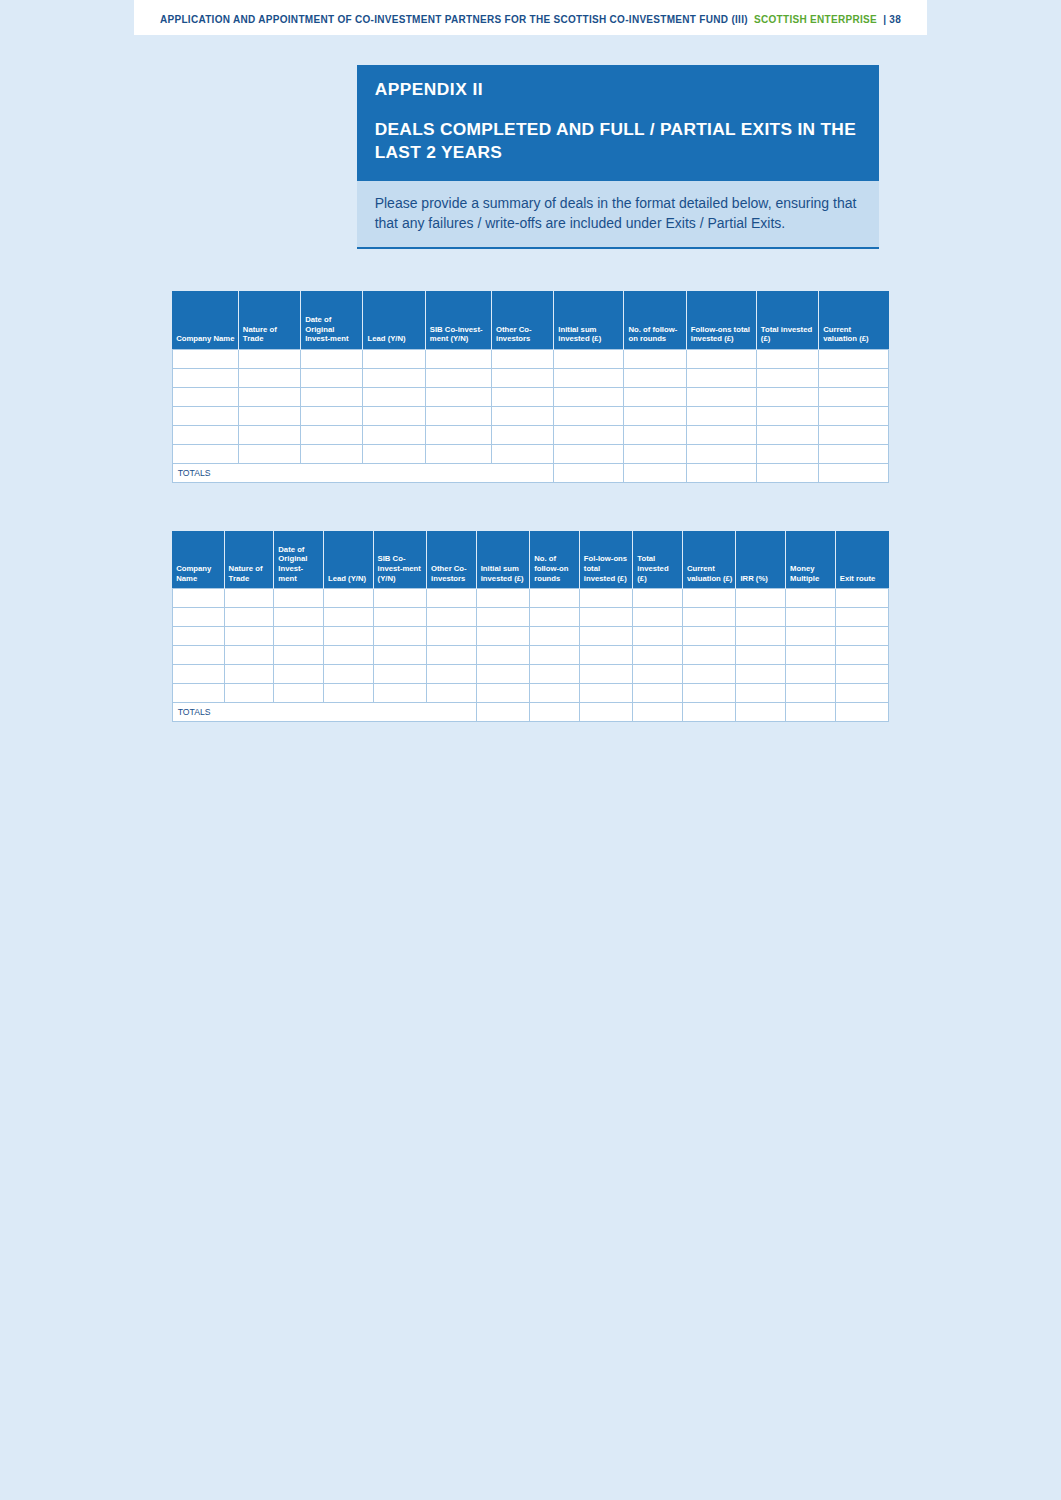APPLICATION AND APPOINTMENT OF CO-INVESTMENT PARTNERS FOR THE SCOTTISH CO-INVESTMENT FUND (III) SCOTTISH ENTERPRISE | 38
APPENDIX II
DEALS COMPLETED AND FULL / PARTIAL EXITS IN THE LAST 2 YEARS
Please provide a summary of deals in the format detailed below, ensuring that that any failures / write-offs are included under Exits / Partial Exits.
| Company Name | Nature of Trade | Date of Original Invest-ment | Lead (Y/N) | SIB Co-invest-ment (Y/N) | Other Co-investors | Initial sum invested (£) | No. of follow-on rounds | Follow-ons total invested (£) | Total invested (£) | Current valuation (£) |
| --- | --- | --- | --- | --- | --- | --- | --- | --- | --- | --- |
| TOTALS | | | | | |
| Company Name | Nature of Trade | Date of Original Invest-ment | Lead (Y/N) | SIB Co-invest-ment (Y/N) | Other Co-investors | Initial sum invested (£) | No. of follow-on rounds | Fol-low-ons total invested (£) | Total invested (£) | Current valuation (£) | IRR (%) | Money Multiple | Exit route |
| --- | --- | --- | --- | --- | --- | --- | --- | --- | --- | --- | --- | --- | --- |
| TOTALS | | | | | | | | |